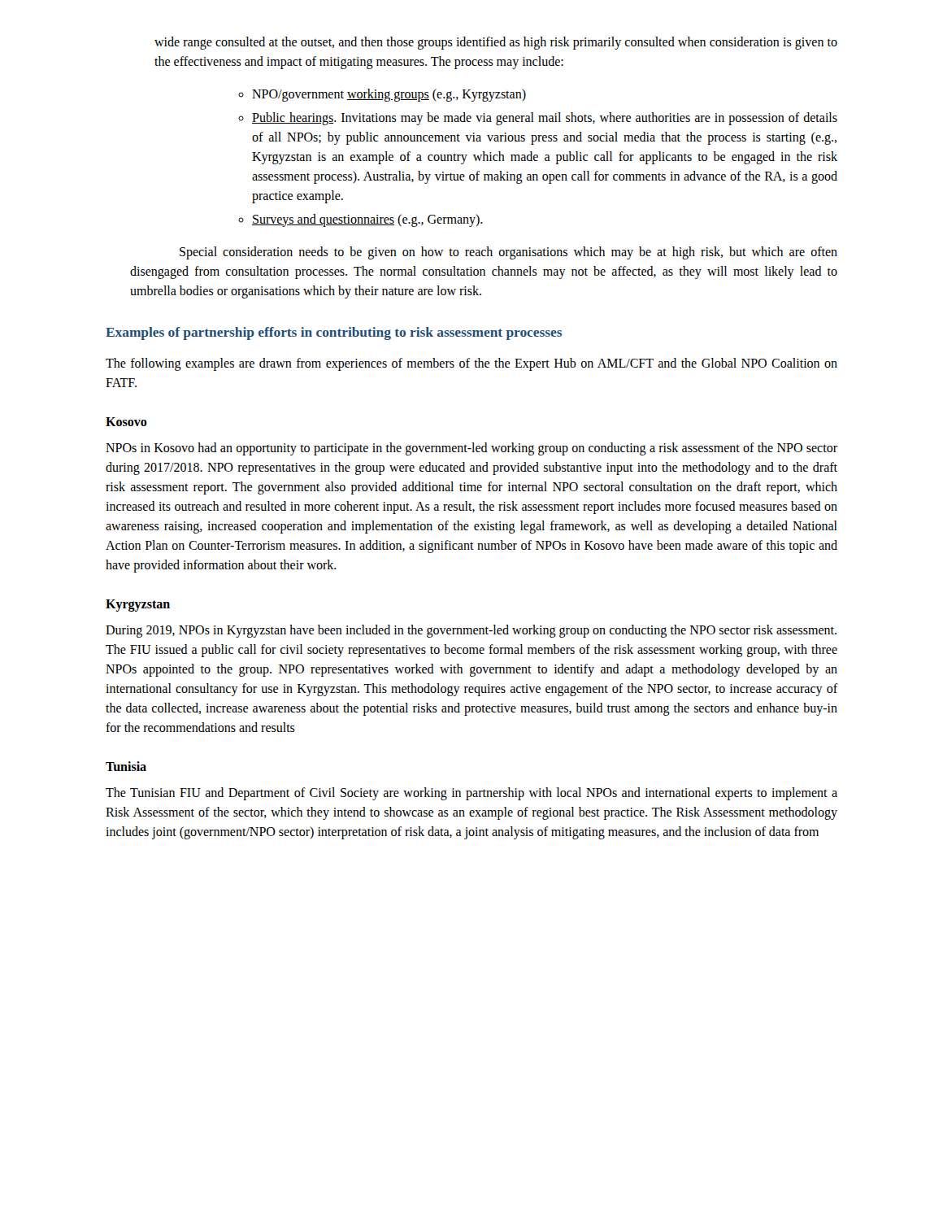wide range consulted at the outset, and then those groups identified as high risk primarily consulted when consideration is given to the effectiveness and impact of mitigating measures. The process may include:
NPO/government working groups (e.g., Kyrgyzstan)
Public hearings. Invitations may be made via general mail shots, where authorities are in possession of details of all NPOs; by public announcement via various press and social media that the process is starting (e.g., Kyrgyzstan is an example of a country which made a public call for applicants to be engaged in the risk assessment process). Australia, by virtue of making an open call for comments in advance of the RA, is a good practice example.
Surveys and questionnaires (e.g., Germany).
Special consideration needs to be given on how to reach organisations which may be at high risk, but which are often disengaged from consultation processes. The normal consultation channels may not be affected, as they will most likely lead to umbrella bodies or organisations which by their nature are low risk.
Examples of partnership efforts in contributing to risk assessment processes
The following examples are drawn from experiences of members of the the Expert Hub on AML/CFT and the Global NPO Coalition on FATF.
Kosovo
NPOs in Kosovo had an opportunity to participate in the government-led working group on conducting a risk assessment of the NPO sector during 2017/2018. NPO representatives in the group were educated and provided substantive input into the methodology and to the draft risk assessment report. The government also provided additional time for internal NPO sectoral consultation on the draft report, which increased its outreach and resulted in more coherent input. As a result, the risk assessment report includes more focused measures based on awareness raising, increased cooperation and implementation of the existing legal framework, as well as developing a detailed National Action Plan on Counter-Terrorism measures. In addition, a significant number of NPOs in Kosovo have been made aware of this topic and have provided information about their work.
Kyrgyzstan
During 2019, NPOs in Kyrgyzstan have been included in the government-led working group on conducting the NPO sector risk assessment. The FIU issued a public call for civil society representatives to become formal members of the risk assessment working group, with three NPOs appointed to the group. NPO representatives worked with government to identify and adapt a methodology developed by an international consultancy for use in Kyrgyzstan. This methodology requires active engagement of the NPO sector, to increase accuracy of the data collected, increase awareness about the potential risks and protective measures, build trust among the sectors and enhance buy-in for the recommendations and results
Tunisia
The Tunisian FIU and Department of Civil Society are working in partnership with local NPOs and international experts to implement a Risk Assessment of the sector, which they intend to showcase as an example of regional best practice. The Risk Assessment methodology includes joint (government/NPO sector) interpretation of risk data, a joint analysis of mitigating measures, and the inclusion of data from